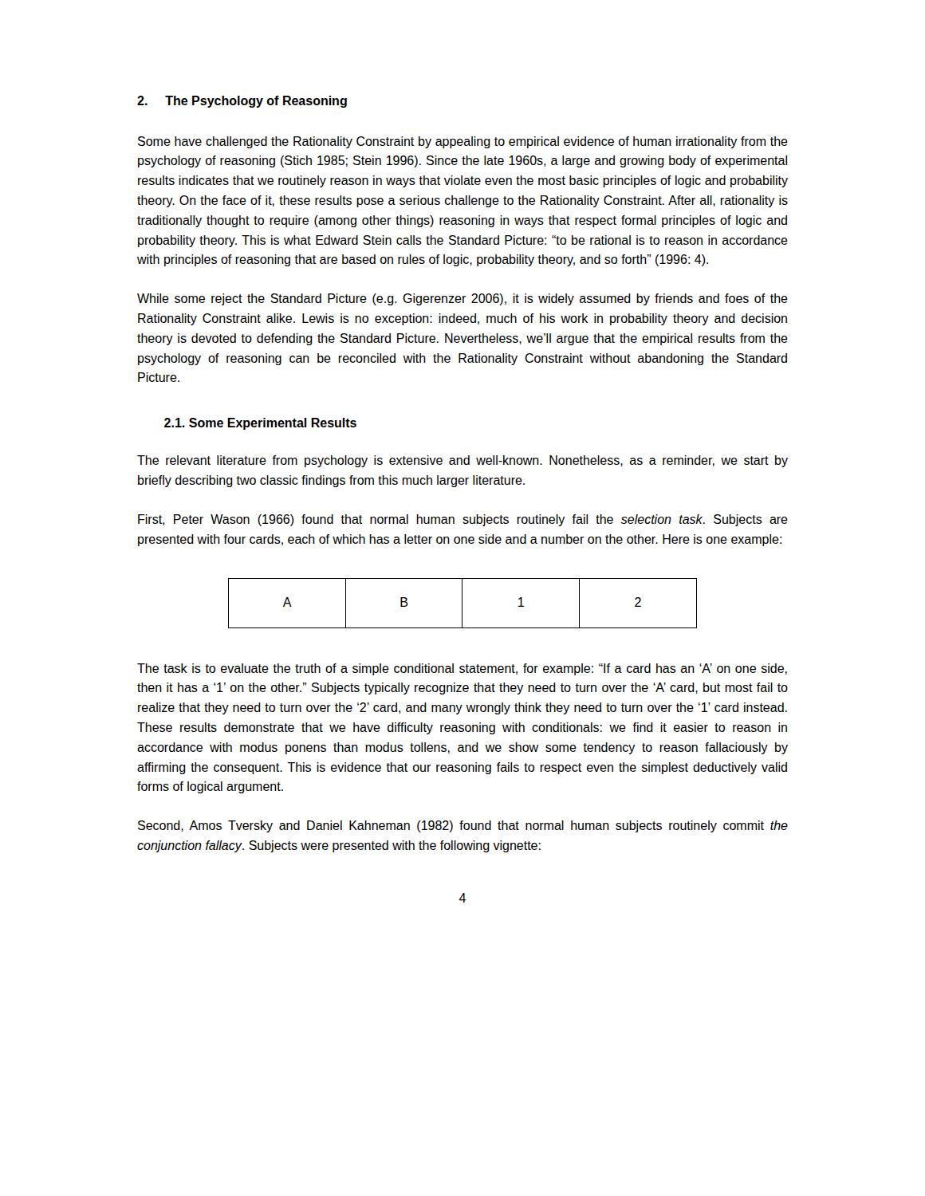2. The Psychology of Reasoning
Some have challenged the Rationality Constraint by appealing to empirical evidence of human irrationality from the psychology of reasoning (Stich 1985; Stein 1996). Since the late 1960s, a large and growing body of experimental results indicates that we routinely reason in ways that violate even the most basic principles of logic and probability theory. On the face of it, these results pose a serious challenge to the Rationality Constraint. After all, rationality is traditionally thought to require (among other things) reasoning in ways that respect formal principles of logic and probability theory. This is what Edward Stein calls the Standard Picture: “to be rational is to reason in accordance with principles of reasoning that are based on rules of logic, probability theory, and so forth” (1996: 4).
While some reject the Standard Picture (e.g. Gigerenzer 2006), it is widely assumed by friends and foes of the Rationality Constraint alike. Lewis is no exception: indeed, much of his work in probability theory and decision theory is devoted to defending the Standard Picture. Nevertheless, we’ll argue that the empirical results from the psychology of reasoning can be reconciled with the Rationality Constraint without abandoning the Standard Picture.
2.1. Some Experimental Results
The relevant literature from psychology is extensive and well-known. Nonetheless, as a reminder, we start by briefly describing two classic findings from this much larger literature.
First, Peter Wason (1966) found that normal human subjects routinely fail the selection task. Subjects are presented with four cards, each of which has a letter on one side and a number on the other. Here is one example:
| A | B | 1 | 2 |
The task is to evaluate the truth of a simple conditional statement, for example: “If a card has an ‘A’ on one side, then it has a ‘1’ on the other.” Subjects typically recognize that they need to turn over the ‘A’ card, but most fail to realize that they need to turn over the ‘2’ card, and many wrongly think they need to turn over the ‘1’ card instead. These results demonstrate that we have difficulty reasoning with conditionals: we find it easier to reason in accordance with modus ponens than modus tollens, and we show some tendency to reason fallaciously by affirming the consequent. This is evidence that our reasoning fails to respect even the simplest deductively valid forms of logical argument.
Second, Amos Tversky and Daniel Kahneman (1982) found that normal human subjects routinely commit the conjunction fallacy. Subjects were presented with the following vignette:
4